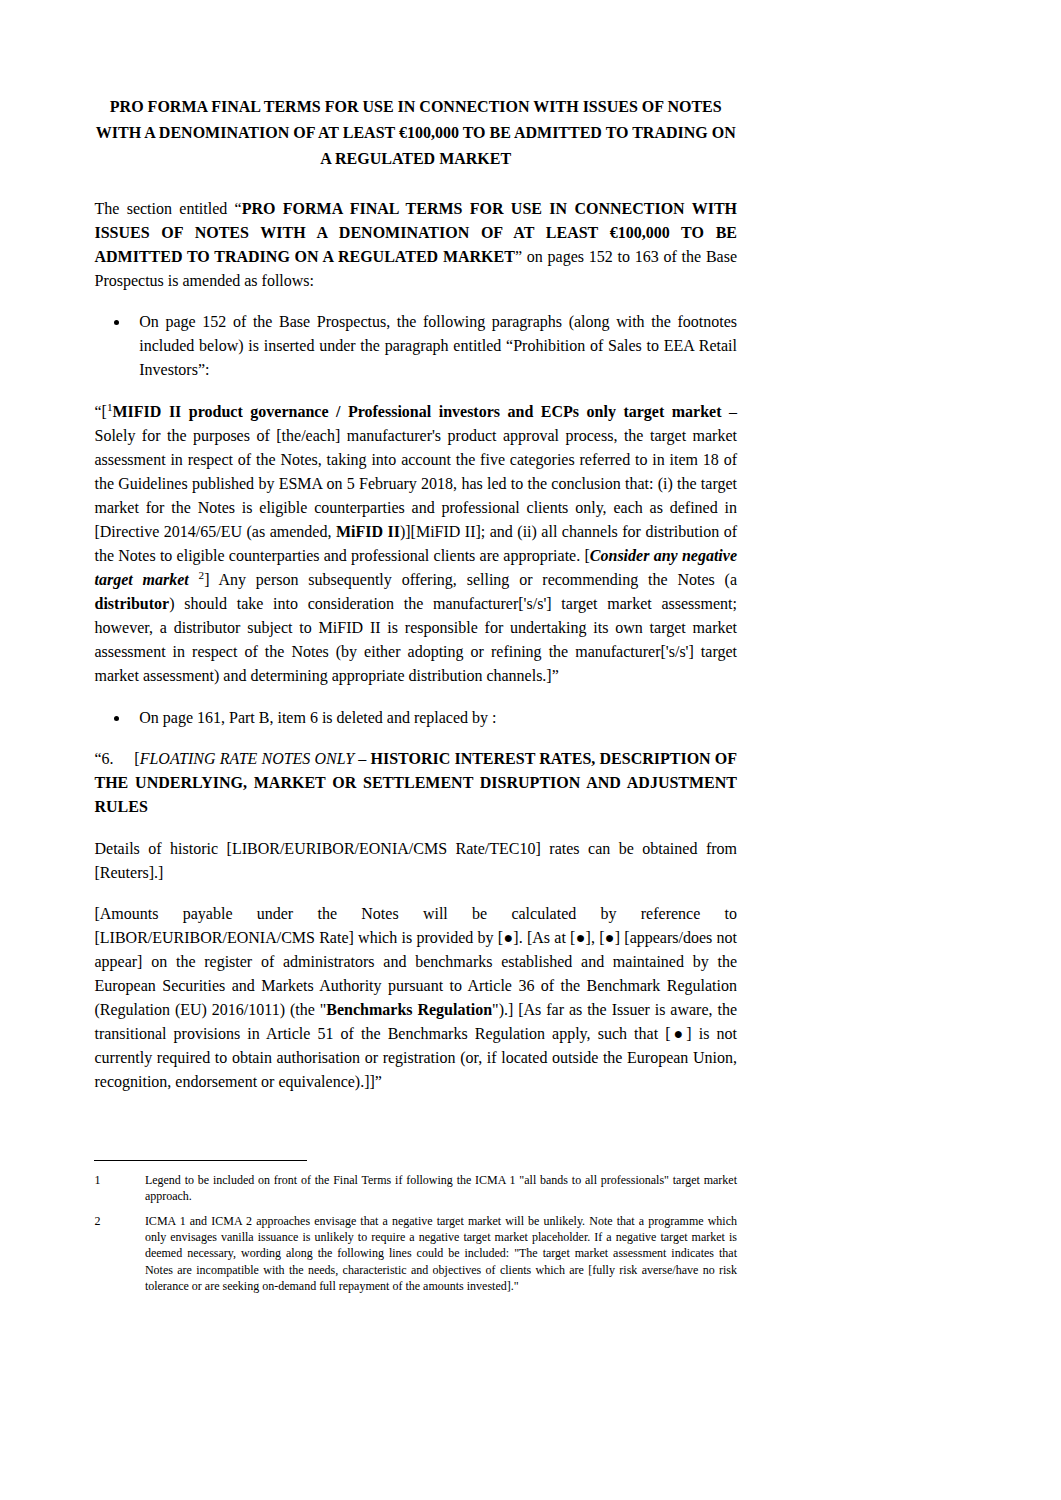Pro Forma Final Terms for Use in Connection with Issues of Notes with a Denomination of at Least €100,000 to be Admitted to Trading on a Regulated Market
The section entitled “PRO FORMA FINAL TERMS FOR USE IN CONNECTION WITH ISSUES OF NOTES WITH A DENOMINATION OF AT LEAST €100,000 TO BE ADMITTED TO TRADING ON A REGULATED MARKET” on pages 152 to 163 of the Base Prospectus is amended as follows:
On page 152 of the Base Prospectus, the following paragraphs (along with the footnotes included below) is inserted under the paragraph entitled “Prohibition of Sales to EEA Retail Investors”:
“[1MIFID II product governance / Professional investors and ECPs only target market – Solely for the purposes of [the/each] manufacturer's product approval process, the target market assessment in respect of the Notes, taking into account the five categories referred to in item 18 of the Guidelines published by ESMA on 5 February 2018, has led to the conclusion that: (i) the target market for the Notes is eligible counterparties and professional clients only, each as defined in [Directive 2014/65/EU (as amended, MiFID II)][MiFID II]; and (ii) all channels for distribution of the Notes to eligible counterparties and professional clients are appropriate. [Consider any negative target market 2] Any person subsequently offering, selling or recommending the Notes (a distributor) should take into consideration the manufacturer['s/s'] target market assessment; however, a distributor subject to MiFID II is responsible for undertaking its own target market assessment in respect of the Notes (by either adopting or refining the manufacturer['s/s'] target market assessment) and determining appropriate distribution channels.]”
On page 161, Part B, item 6 is deleted and replaced by :
“6. [FLOATING RATE NOTES ONLY – HISTORIC INTEREST RATES, DESCRIPTION OF THE UNDERLYING, MARKET OR SETTLEMENT DISRUPTION AND ADJUSTMENT RULES
Details of historic [LIBOR/EURIBOR/EONIA/CMS Rate/TEC10] rates can be obtained from [Reuters].]
[Amounts payable under the Notes will be calculated by reference to [LIBOR/EURIBOR/EONIA/CMS Rate] which is provided by [●]. [As at [●], [●] [appears/does not appear] on the register of administrators and benchmarks established and maintained by the European Securities and Markets Authority pursuant to Article 36 of the Benchmark Regulation (Regulation (EU) 2016/1011) (the "Benchmarks Regulation").] [As far as the Issuer is aware, the transitional provisions in Article 51 of the Benchmarks Regulation apply, such that [●] is not currently required to obtain authorisation or registration (or, if located outside the European Union, recognition, endorsement or equivalence).]]”
1
Legend to be included on front of the Final Terms if following the ICMA 1 "all bands to all professionals" target market approach.
2
ICMA 1 and ICMA 2 approaches envisage that a negative target market will be unlikely. Note that a programme which only envisages vanilla issuance is unlikely to require a negative target market placeholder. If a negative target market is deemed necessary, wording along the following lines could be included: "The target market assessment indicates that Notes are incompatible with the needs, characteristic and objectives of clients which are [fully risk averse/have no risk tolerance or are seeking on-demand full repayment of the amounts invested]."